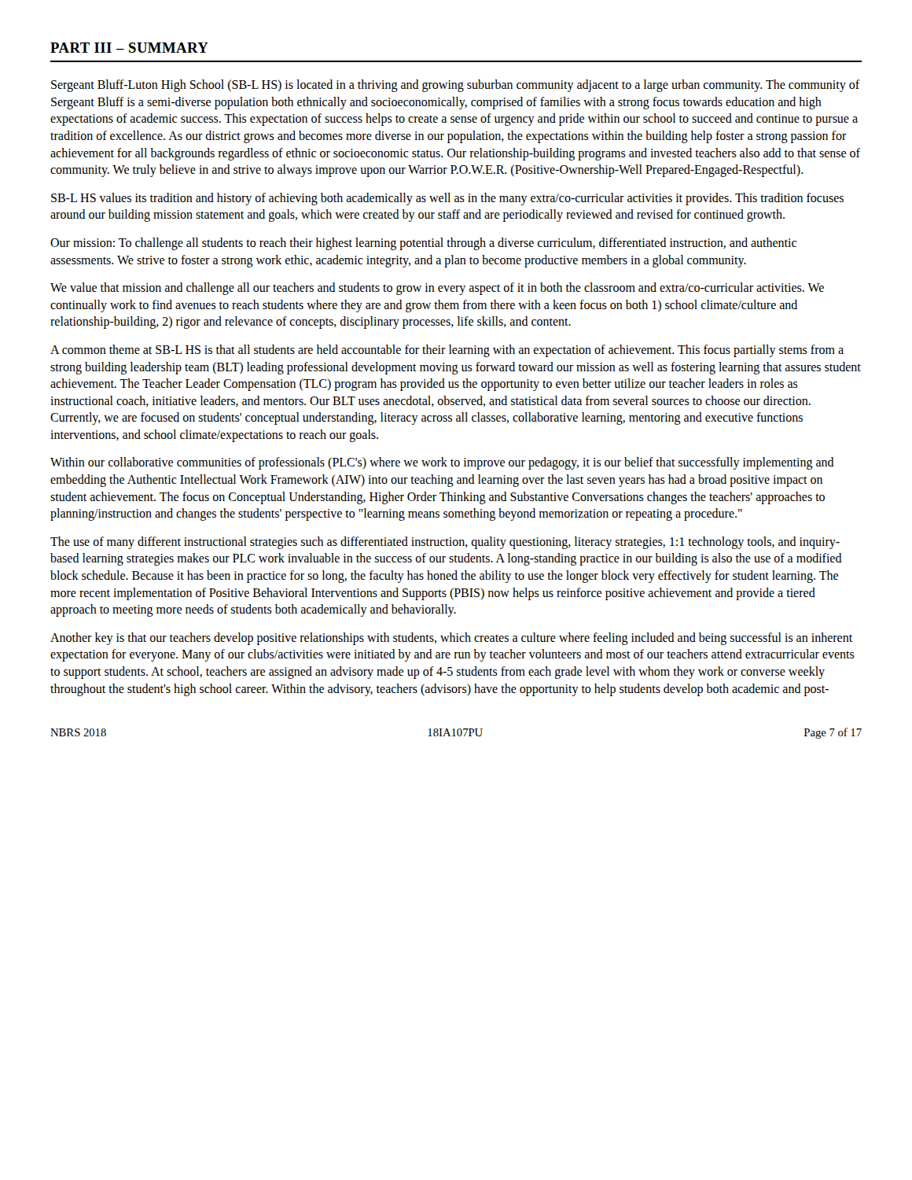PART III – SUMMARY
Sergeant Bluff-Luton High School (SB-L HS) is located in a thriving and growing suburban community adjacent to a large urban community. The community of Sergeant Bluff is a semi-diverse population both ethnically and socioeconomically, comprised of families with a strong focus towards education and high expectations of academic success. This expectation of success helps to create a sense of urgency and pride within our school to succeed and continue to pursue a tradition of excellence. As our district grows and becomes more diverse in our population, the expectations within the building help foster a strong passion for achievement for all backgrounds regardless of ethnic or socioeconomic status. Our relationship-building programs and invested teachers also add to that sense of community. We truly believe in and strive to always improve upon our Warrior P.O.W.E.R. (Positive-Ownership-Well Prepared-Engaged-Respectful).
SB-L HS values its tradition and history of achieving both academically as well as in the many extra/co-curricular activities it provides. This tradition focuses around our building mission statement and goals, which were created by our staff and are periodically reviewed and revised for continued growth.
Our mission: To challenge all students to reach their highest learning potential through a diverse curriculum, differentiated instruction, and authentic assessments. We strive to foster a strong work ethic, academic integrity, and a plan to become productive members in a global community.
We value that mission and challenge all our teachers and students to grow in every aspect of it in both the classroom and extra/co-curricular activities. We continually work to find avenues to reach students where they are and grow them from there with a keen focus on both 1) school climate/culture and relationship-building, 2) rigor and relevance of concepts, disciplinary processes, life skills, and content.
A common theme at SB-L HS is that all students are held accountable for their learning with an expectation of achievement. This focus partially stems from a strong building leadership team (BLT) leading professional development moving us forward toward our mission as well as fostering learning that assures student achievement. The Teacher Leader Compensation (TLC) program has provided us the opportunity to even better utilize our teacher leaders in roles as instructional coach, initiative leaders, and mentors. Our BLT uses anecdotal, observed, and statistical data from several sources to choose our direction. Currently, we are focused on students' conceptual understanding, literacy across all classes, collaborative learning, mentoring and executive functions interventions, and school climate/expectations to reach our goals.
Within our collaborative communities of professionals (PLC's) where we work to improve our pedagogy, it is our belief that successfully implementing and embedding the Authentic Intellectual Work Framework (AIW) into our teaching and learning over the last seven years has had a broad positive impact on student achievement. The focus on Conceptual Understanding, Higher Order Thinking and Substantive Conversations changes the teachers' approaches to planning/instruction and changes the students' perspective to "learning means something beyond memorization or repeating a procedure."
The use of many different instructional strategies such as differentiated instruction, quality questioning, literacy strategies, 1:1 technology tools, and inquiry-based learning strategies makes our PLC work invaluable in the success of our students. A long-standing practice in our building is also the use of a modified block schedule. Because it has been in practice for so long, the faculty has honed the ability to use the longer block very effectively for student learning. The more recent implementation of Positive Behavioral Interventions and Supports (PBIS) now helps us reinforce positive achievement and provide a tiered approach to meeting more needs of students both academically and behaviorally.
Another key is that our teachers develop positive relationships with students, which creates a culture where feeling included and being successful is an inherent expectation for everyone. Many of our clubs/activities were initiated by and are run by teacher volunteers and most of our teachers attend extracurricular events to support students. At school, teachers are assigned an advisory made up of 4-5 students from each grade level with whom they work or converse weekly throughout the student's high school career. Within the advisory, teachers (advisors) have the opportunity to help students develop both academic and post-
NBRS 2018 18IA107PU Page 7 of 17